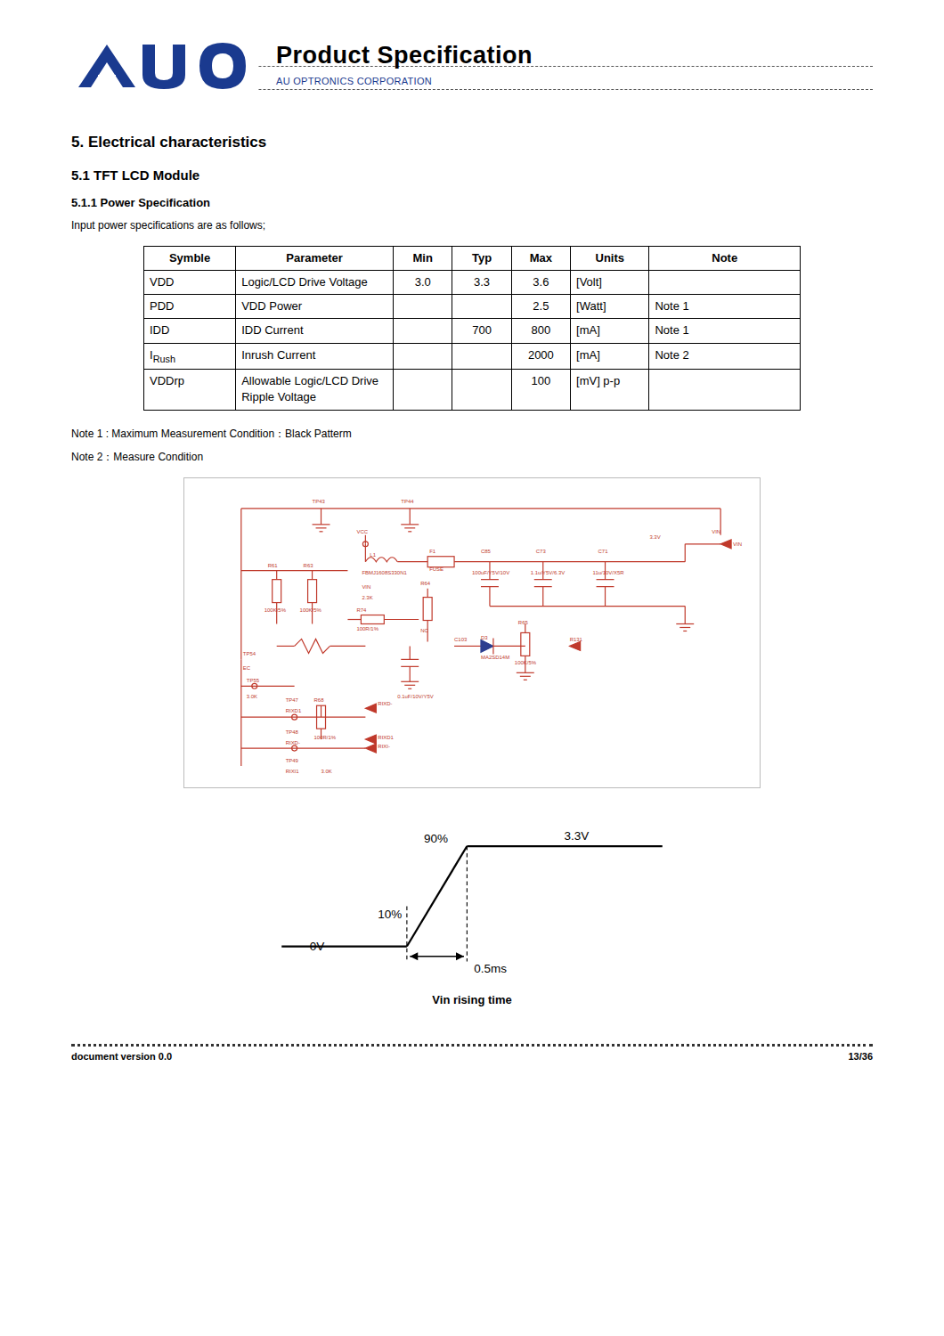Product Specification
AU OPTRONICS CORPORATION
5. Electrical characteristics
5.1 TFT LCD Module
5.1.1 Power Specification
Input power specifications are as follows;
| Symble | Parameter | Min | Typ | Max | Units | Note |
| --- | --- | --- | --- | --- | --- | --- |
| VDD | Logic/LCD Drive Voltage | 3.0 | 3.3 | 3.6 | [Volt] | |
| PDD | VDD Power | | | 2.5 | [Watt] | Note 1 |
| IDD | IDD Current | | 700 | 800 | [mA] | Note 1 |
| I Rush | Inrush Current | | | 2000 | [mA] | Note 2 |
| VDDrp | Allowable Logic/LCD Drive Ripple Voltage | | | 100 | [mV] p-p | |
Note 1 : Maximum Measurement Condition：Black Patterm
Note 2：Measure Condition
TP43 TP44 VCC VIN L1 F1 FBMJ1608S330N1 FUSE C85 C73 C71 100uF/Y5V/10V 1.1u/Y5V/6.3V 11u/10V/X5R R61 R63 100K/5% 100K/5% R74 100R/1% R64 NC C103 0.1uF/10V/Y5V D3 MA2SD14M R65 100K/5% TP54 EC TP55 3.0K TP47 RIXD1 TP48 RIXD- R68 100R/1% RIXD- RIXD1 RIXI- TP49 RIXI1 3.0K R131 3.3V VIN VIN 2.3K
90% 10% 0V 3.3V 0.5ms
Vin rising time
document version 0.0 13/36